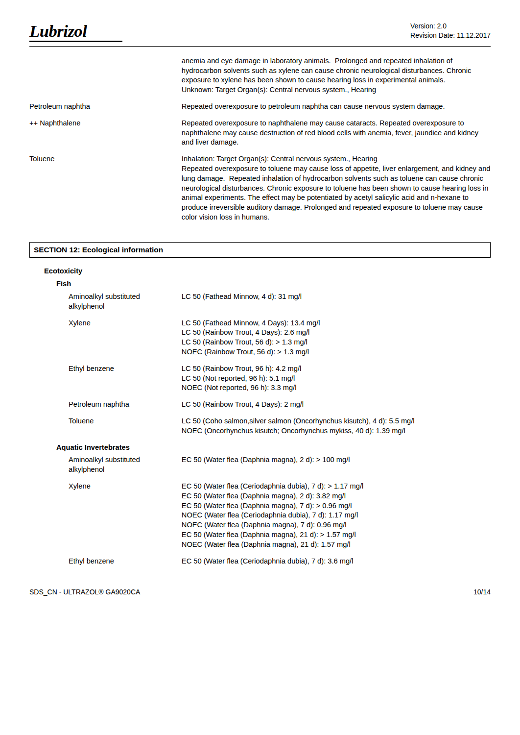Lubrizol
Version: 2.0
Revision Date: 11.12.2017
| | anemia and eye damage in laboratory animals. Prolonged and repeated inhalation of hydrocarbon solvents such as xylene can cause chronic neurological disturbances. Chronic exposure to xylene has been shown to cause hearing loss in experimental animals. Unknown: Target Organ(s): Central nervous system., Hearing |
| Petroleum naphtha | Repeated overexposure to petroleum naphtha can cause nervous system damage. |
| ++ Naphthalene | Repeated overexposure to naphthalene may cause cataracts. Repeated overexposure to naphthalene may cause destruction of red blood cells with anemia, fever, jaundice and kidney and liver damage. |
| Toluene | Inhalation: Target Organ(s): Central nervous system., Hearing Repeated overexposure to toluene may cause loss of appetite, liver enlargement, and kidney and lung damage. Repeated inhalation of hydrocarbon solvents such as toluene can cause chronic neurological disturbances. Chronic exposure to toluene has been shown to cause hearing loss in animal experiments. The effect may be potentiated by acetyl salicylic acid and n-hexane to produce irreversible auditory damage. Prolonged and repeated exposure to toluene may cause color vision loss in humans. |
SECTION 12: Ecological information
Ecotoxicity
Fish
| Aminoalkyl substituted alkylphenol | LC 50 (Fathead Minnow, 4 d): 31 mg/l |
| Xylene | LC 50 (Fathead Minnow, 4 Days): 13.4 mg/l LC 50 (Rainbow Trout, 4 Days): 2.6 mg/l LC 50 (Rainbow Trout, 56 d): > 1.3 mg/l NOEC (Rainbow Trout, 56 d): > 1.3 mg/l |
| Ethyl benzene | LC 50 (Rainbow Trout, 96 h): 4.2 mg/l LC 50 (Not reported, 96 h): 5.1 mg/l NOEC (Not reported, 96 h): 3.3 mg/l |
| Petroleum naphtha | LC 50 (Rainbow Trout, 4 Days): 2 mg/l |
| Toluene | LC 50 (Coho salmon,silver salmon (Oncorhynchus kisutch), 4 d): 5.5 mg/l NOEC (Oncorhynchus kisutch; Oncorhynchus mykiss, 40 d): 1.39 mg/l |
Aquatic Invertebrates
| Aminoalkyl substituted alkylphenol | EC 50 (Water flea (Daphnia magna), 2 d): > 100 mg/l |
| Xylene | EC 50 (Water flea (Ceriodaphnia dubia), 7 d): > 1.17 mg/l EC 50 (Water flea (Daphnia magna), 2 d): 3.82 mg/l EC 50 (Water flea (Daphnia magna), 7 d): > 0.96 mg/l NOEC (Water flea (Ceriodaphnia dubia), 7 d): 1.17 mg/l NOEC (Water flea (Daphnia magna), 7 d): 0.96 mg/l EC 50 (Water flea (Daphnia magna), 21 d): > 1.57 mg/l NOEC (Water flea (Daphnia magna), 21 d): 1.57 mg/l |
| Ethyl benzene | EC 50 (Water flea (Ceriodaphnia dubia), 7 d): 3.6 mg/l |
SDS_CN - ULTRAZOL® GA9020CA
10/14